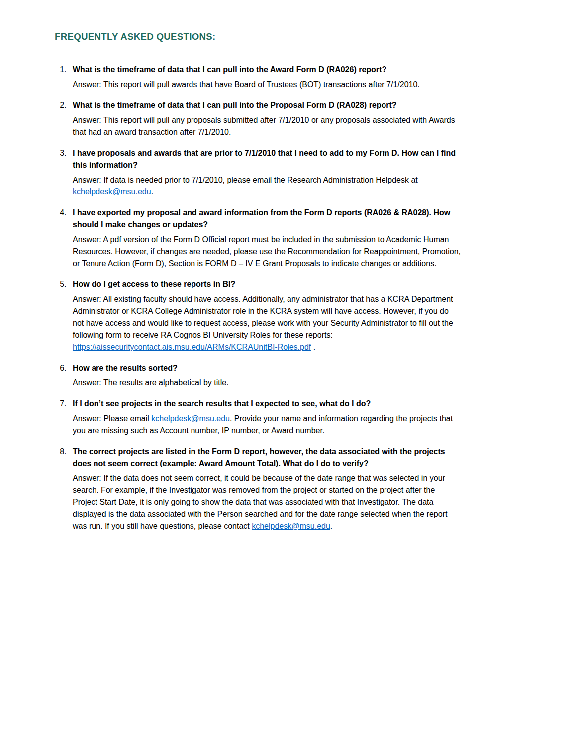FREQUENTLY ASKED QUESTIONS:
What is the timeframe of data that I can pull into the Award Form D (RA026) report?
Answer: This report will pull awards that have Board of Trustees (BOT) transactions after 7/1/2010.
What is the timeframe of data that I can pull into the Proposal Form D (RA028) report?
Answer: This report will pull any proposals submitted after 7/1/2010 or any proposals associated with Awards that had an award transaction after 7/1/2010.
I have proposals and awards that are prior to 7/1/2010 that I need to add to my Form D. How can I find this information?
Answer: If data is needed prior to 7/1/2010, please email the Research Administration Helpdesk at kchelpdesk@msu.edu.
I have exported my proposal and award information from the Form D reports (RA026 & RA028). How should I make changes or updates?
Answer: A pdf version of the Form D Official report must be included in the submission to Academic Human Resources. However, if changes are needed, please use the Recommendation for Reappointment, Promotion, or Tenure Action (Form D), Section is FORM D – IV E Grant Proposals to indicate changes or additions.
How do I get access to these reports in BI?
Answer: All existing faculty should have access. Additionally, any administrator that has a KCRA Department Administrator or KCRA College Administrator role in the KCRA system will have access. However, if you do not have access and would like to request access, please work with your Security Administrator to fill out the following form to receive RA Cognos BI University Roles for these reports: https://aissecuritycontact.ais.msu.edu/ARMs/KCRAUnitBI-Roles.pdf .
How are the results sorted?
Answer: The results are alphabetical by title.
If I don’t see projects in the search results that I expected to see, what do I do?
Answer: Please email kchelpdesk@msu.edu. Provide your name and information regarding the projects that you are missing such as Account number, IP number, or Award number.
The correct projects are listed in the Form D report, however, the data associated with the projects does not seem correct (example: Award Amount Total). What do I do to verify?
Answer: If the data does not seem correct, it could be because of the date range that was selected in your search. For example, if the Investigator was removed from the project or started on the project after the Project Start Date, it is only going to show the data that was associated with that Investigator. The data displayed is the data associated with the Person searched and for the date range selected when the report was run. If you still have questions, please contact kchelpdesk@msu.edu.